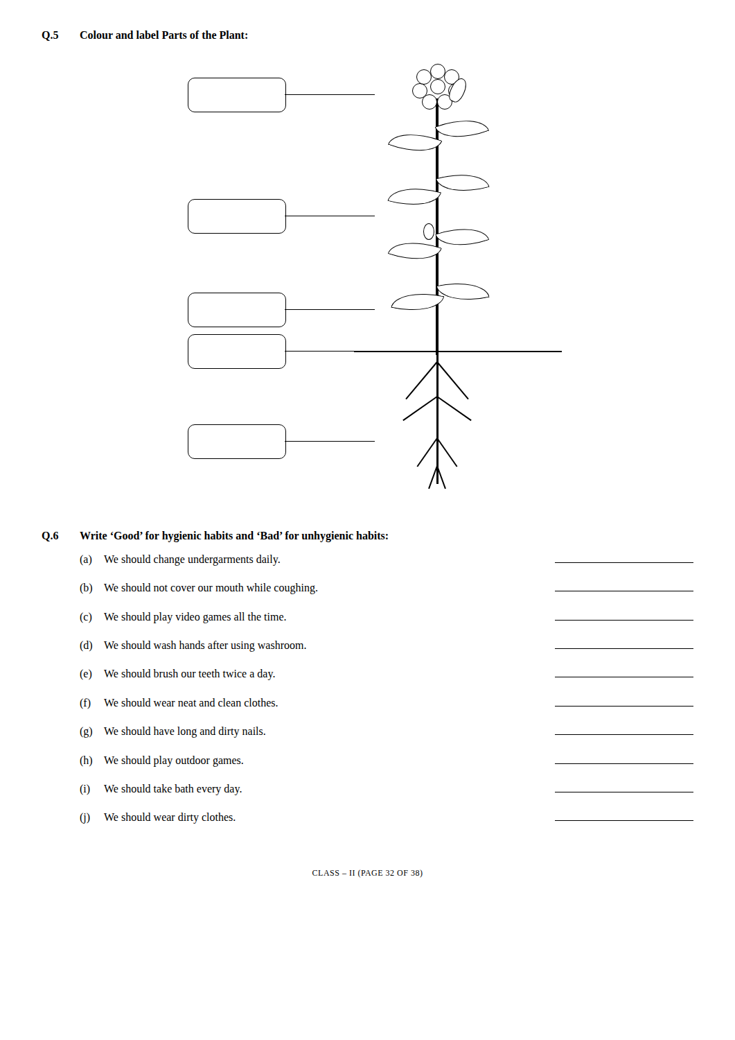Q.5 Colour and label Parts of the Plant:
Q.6 Write ‘Good’ for hygienic habits and ‘Bad’ for unhygienic habits:
(a) We should change undergarments daily.
(b) We should not cover our mouth while coughing.
(c) We should play video games all the time.
(d) We should wash hands after using washroom.
(e) We should brush our teeth twice a day.
(f) We should wear neat and clean clothes.
(g) We should have long and dirty nails.
(h) We should play outdoor games.
(i) We should take bath every day.
(j) We should wear dirty clothes.
CLASS – II (PAGE 32 OF 38)